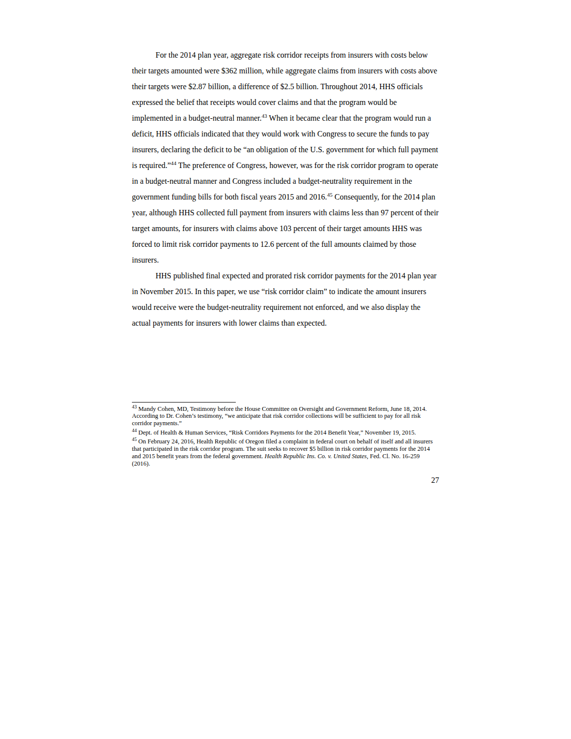For the 2014 plan year, aggregate risk corridor receipts from insurers with costs below their targets amounted were $362 million, while aggregate claims from insurers with costs above their targets were $2.87 billion, a difference of $2.5 billion. Throughout 2014, HHS officials expressed the belief that receipts would cover claims and that the program would be implemented in a budget-neutral manner.43 When it became clear that the program would run a deficit, HHS officials indicated that they would work with Congress to secure the funds to pay insurers, declaring the deficit to be “an obligation of the U.S. government for which full payment is required.”44 The preference of Congress, however, was for the risk corridor program to operate in a budget-neutral manner and Congress included a budget-neutrality requirement in the government funding bills for both fiscal years 2015 and 2016.45 Consequently, for the 2014 plan year, although HHS collected full payment from insurers with claims less than 97 percent of their target amounts, for insurers with claims above 103 percent of their target amounts HHS was forced to limit risk corridor payments to 12.6 percent of the full amounts claimed by those insurers.
HHS published final expected and prorated risk corridor payments for the 2014 plan year in November 2015. In this paper, we use “risk corridor claim” to indicate the amount insurers would receive were the budget-neutrality requirement not enforced, and we also display the actual payments for insurers with lower claims than expected.
43 Mandy Cohen, MD, Testimony before the House Committee on Oversight and Government Reform, June 18, 2014. According to Dr. Cohen’s testimony, “we anticipate that risk corridor collections will be sufficient to pay for all risk corridor payments.”
44 Dept. of Health & Human Services, “Risk Corridors Payments for the 2014 Benefit Year,” November 19, 2015.
45 On February 24, 2016, Health Republic of Oregon filed a complaint in federal court on behalf of itself and all insurers that participated in the risk corridor program. The suit seeks to recover $5 billion in risk corridor payments for the 2014 and 2015 benefit years from the federal government. Health Republic Ins. Co. v. United States, Fed. Cl. No. 16-259 (2016).
27